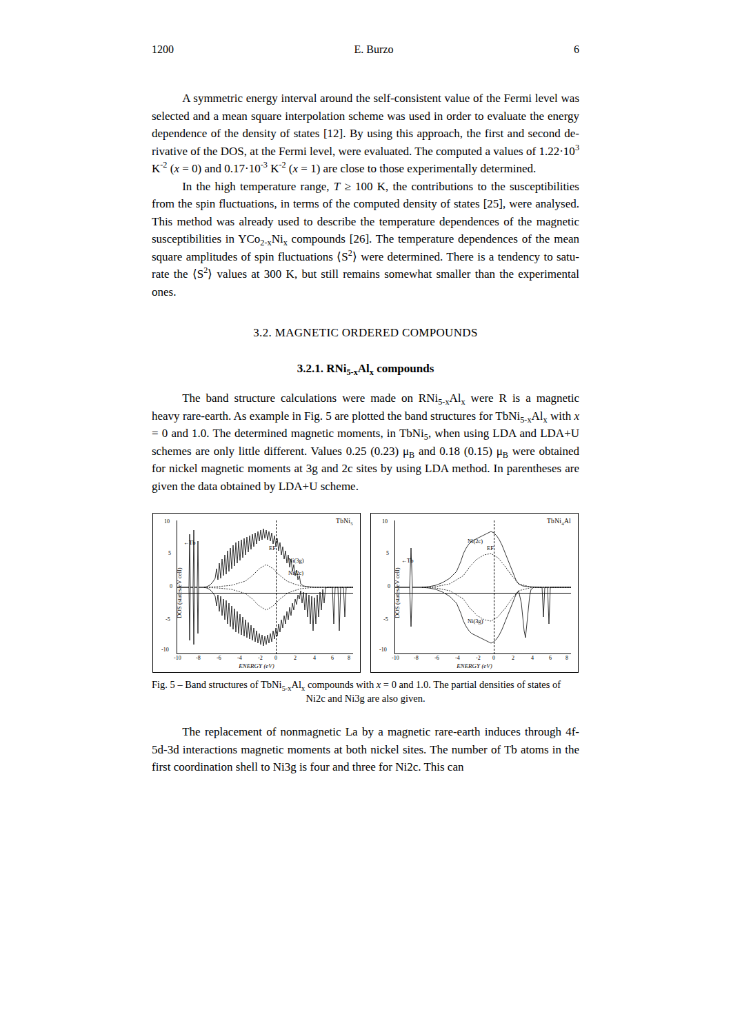1200
E. Burzo
6
A symmetric energy interval around the self-consistent value of the Fermi level was selected and a mean square interpolation scheme was used in order to evaluate the energy dependence of the density of states [12]. By using this approach, the first and second derivative of the DOS, at the Fermi level, were evaluated. The computed a values of 1.22·103 K-2 (x = 0) and 0.17·10-3 K-2 (x = 1) are close to those experimentally determined.
In the high temperature range, T ≥ 100 K, the contributions to the susceptibilities from the spin fluctuations, in terms of the computed density of states [25], were analysed. This method was already used to describe the temperature dependences of the magnetic susceptibilities in YCo2-xNix compounds [26]. The temperature dependences of the mean square amplitudes of spin fluctuations ⟨S2⟩ were determined. There is a tendency to saturate the ⟨S2⟩ values at 300 K, but still remains somewhat smaller than the experimental ones.
3.2. MAGNETIC ORDERED COMPOUNDS
3.2.1. RNi5-xAlx compounds
The band structure calculations were made on RNi5-xAlx were R is a magnetic heavy rare-earth. As example in Fig. 5 are plotted the band structures for TbNi5-xAlx with x = 0 and 1.0. The determined magnetic moments, in TbNi5, when using LDA and LDA+U schemes are only little different. Values 0.25 (0.23) μB and 0.18 (0.15) μB were obtained for nickel magnetic moments at 3g and 2c sites by using LDA method. In parentheses are given the data obtained by LDA+U scheme.
TbNi5
DOS (states/eV cell)
ENERGY (eV)
10
5
0
-5
-10
-10
-8
-6
-4
-2
0
2
4
6
8
Tb
←
EF
Ni(3g)
Ni(2c)
TbNi4Al
DOS (states/eV cell)
ENERGY (eV)
10
5
0
-5
-10
-10
-8
-6
-4
-2
0
2
4
6
8
Tb
←
EF
Ni(2c)
Ni(3g)
Fig. 5 – Band structures of TbNi5-xAlx compounds with x = 0 and 1.0. The partial densities of states of Ni2c and Ni3g are also given.
The replacement of nonmagnetic La by a magnetic rare-earth induces through 4f-5d-3d interactions magnetic moments at both nickel sites. The number of Tb atoms in the first coordination shell to Ni3g is four and three for Ni2c. This can